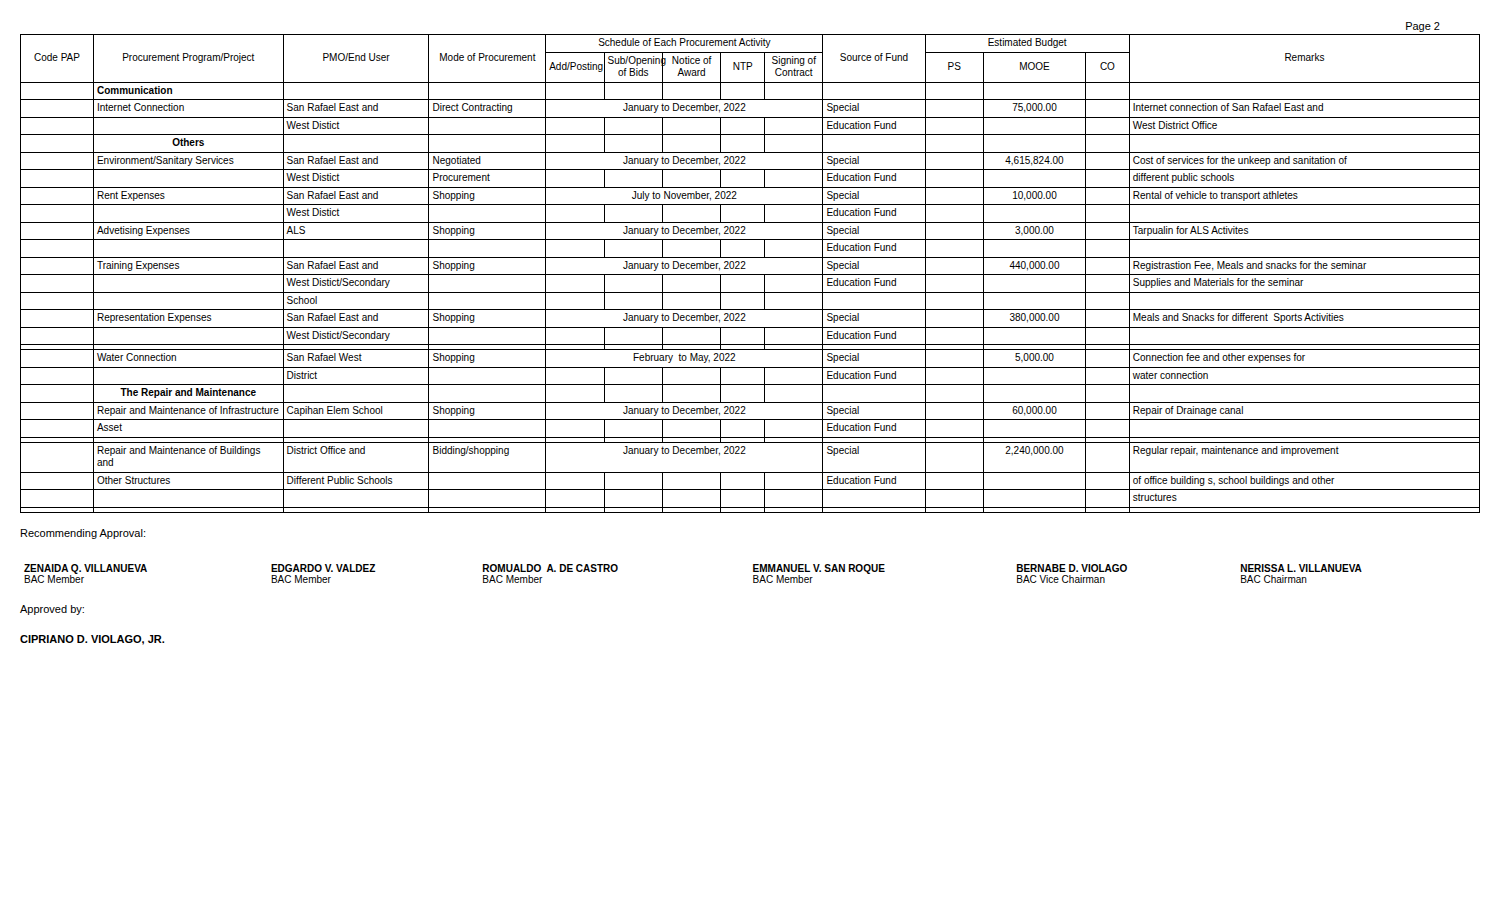Page 2
| Code PAP | Procurement Program/Project | PMO/End User | Mode of Procurement | Schedule of Each Procurement Activity | Source of Fund | Estimated Budget | Remarks |
| --- | --- | --- | --- | --- | --- | --- | --- |
| Add/Posting | Sub/Opening of Bids | Notice of Award | NTP | Signing of Contract | PS | MOOE | CO |
| | Communication | | | | | | | | | | | | |
| | Internet Connection | San Rafael East and | Direct Contracting | January to December, 2022 | Special | | 75,000.00 | | Internet connection of San Rafael East and |
| | | West Distict | | | | | | | Education Fund | | | | West District Office |
| | Others | | | | | | | | | | | | |
| | Environment/Sanitary Services | San Rafael East and | Negotiated | January to December, 2022 | Special | | 4,615,824.00 | | Cost of services for the unkeep and sanitation of |
| | | West Distict | Procurement | | | | | | Education Fund | | | | different public schools |
| | Rent Expenses | San Rafael East and | Shopping | July to November, 2022 | Special | | 10,000.00 | | Rental of vehicle to transport athletes |
| | | West Distict | | | | | | | Education Fund | | | | |
| | Advetising Expenses | ALS | Shopping | January to December, 2022 | Special | | 3,000.00 | | Tarpualin for ALS Activites |
| | | | | | | | | | Education Fund | | | | |
| | Training Expenses | San Rafael East and | Shopping | January to December, 2022 | Special | | 440,000.00 | | Registrastion Fee, Meals and snacks for the seminar |
| | | West Distict/Secondary | | | | | | | Education Fund | | | | Supplies and Materials for the seminar |
| | | School | | | | | | | | | | | |
| | Representation Expenses | San Rafael East and | Shopping | January to December, 2022 | Special | | 380,000.00 | | Meals and Snacks for different Sports Activities |
| | | West Distict/Secondary | | | | | | | Education Fund | | | | |
| | Water Connection | San Rafael West | Shopping | February to May, 2022 | Special | | 5,000.00 | | Connection fee and other expenses for |
| | | District | | | | | | | Education Fund | | | | water connection |
| | The Repair and Maintenance | | | | | | | | | | | | |
| | Repair and Maintenance of Infrastructure | Capihan Elem School | Shopping | January to December, 2022 | Special | | 60,000.00 | | Repair of Drainage canal |
| | Asset | | | | | | | | Education Fund | | | | |
| | Repair and Maintenance of Buildings and | District Office and | Bidding/shopping | January to December, 2022 | Special | | 2,240,000.00 | | Regular repair, maintenance and improvement |
| | Other Structures | Different Public Schools | | | | | | | Education Fund | | | | of office building s, school buildings and other |
| | | | | | | | | | | | | | structures |
Recommending Approval:
| ZENAIDA Q. VILLANUEVA | EDGARDO V. VALDEZ | ROMUALDO A. DE CASTRO | EMMANUEL V. SAN ROQUE | BERNABE D. VIOLAGO | NERISSA L. VILLANUEVA |
| BAC Member | BAC Member | BAC Member | BAC Member | BAC Vice Chairman | BAC Chairman |
Approved by:
CIPRIANO D. VIOLAGO, JR.